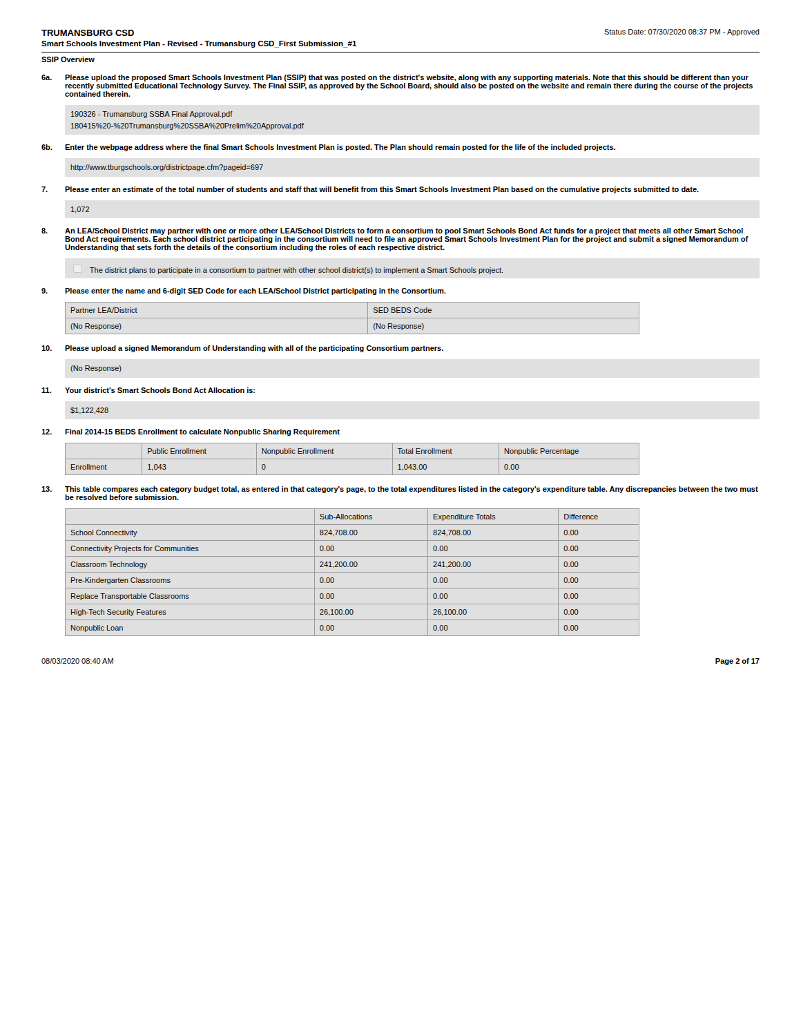TRUMANSBURG CSD Status Date: 07/30/2020 08:37 PM - Approved
Smart Schools Investment Plan - Revised - Trumansburg CSD_First Submission_#1
SSIP Overview
6a.
Please upload the proposed Smart Schools Investment Plan (SSIP) that was posted on the district's website, along with any supporting materials. Note that this should be different than your recently submitted Educational Technology Survey. The Final SSIP, as approved by the School Board, should also be posted on the website and remain there during the course of the projects contained therein.
190326 - Trumansburg SSBA Final Approval.pdf
180415%20-%20Trumansburg%20SSBA%20Prelim%20Approval.pdf
6b.
Enter the webpage address where the final Smart Schools Investment Plan is posted. The Plan should remain posted for the life of the included projects.
http://www.tburgschools.org/districtpage.cfm?pageid=697
7.
Please enter an estimate of the total number of students and staff that will benefit from this Smart Schools Investment Plan based on the cumulative projects submitted to date.
1,072
8.
An LEA/School District may partner with one or more other LEA/School Districts to form a consortium to pool Smart Schools Bond Act funds for a project that meets all other Smart School Bond Act requirements. Each school district participating in the consortium will need to file an approved Smart Schools Investment Plan for the project and submit a signed Memorandum of Understanding that sets forth the details of the consortium including the roles of each respective district.
The district plans to participate in a consortium to partner with other school district(s) to implement a Smart Schools project.
9.
Please enter the name and 6-digit SED Code for each LEA/School District participating in the Consortium.
| Partner LEA/District | SED BEDS Code |
| --- | --- |
| (No Response) | (No Response) |
10.
Please upload a signed Memorandum of Understanding with all of the participating Consortium partners.
(No Response)
11.
Your district's Smart Schools Bond Act Allocation is:
$1,122,428
12.
Final 2014-15 BEDS Enrollment to calculate Nonpublic Sharing Requirement
| | Public Enrollment | Nonpublic Enrollment | Total Enrollment | Nonpublic Percentage |
| --- | --- | --- | --- | --- |
| Enrollment | 1,043 | 0 | 1,043.00 | 0.00 |
13.
This table compares each category budget total, as entered in that category's page, to the total expenditures listed in the category's expenditure table. Any discrepancies between the two must be resolved before submission.
| | Sub-Allocations | Expenditure Totals | Difference |
| --- | --- | --- | --- |
| School Connectivity | 824,708.00 | 824,708.00 | 0.00 |
| Connectivity Projects for Communities | 0.00 | 0.00 | 0.00 |
| Classroom Technology | 241,200.00 | 241,200.00 | 0.00 |
| Pre-Kindergarten Classrooms | 0.00 | 0.00 | 0.00 |
| Replace Transportable Classrooms | 0.00 | 0.00 | 0.00 |
| High-Tech Security Features | 26,100.00 | 26,100.00 | 0.00 |
| Nonpublic Loan | 0.00 | 0.00 | 0.00 |
08/03/2020 08:40 AM Page 2 of 17